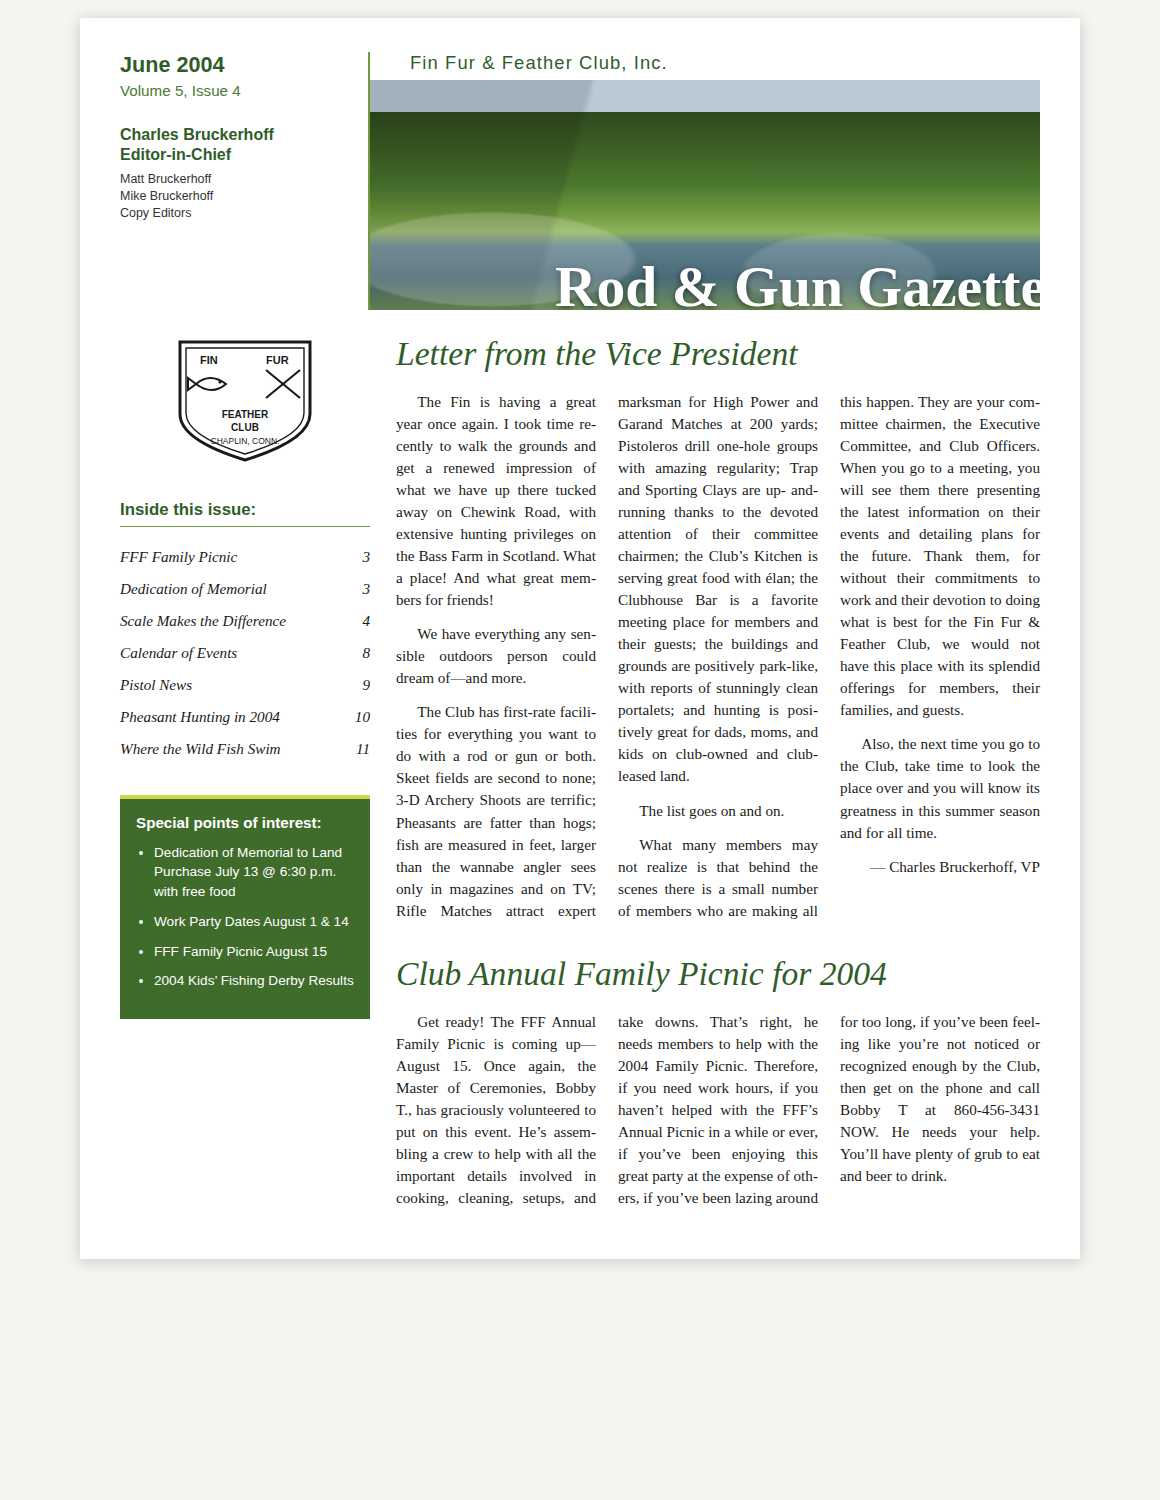June 2004
Volume 5, Issue 4
Charles Bruckerhoff
Editor-in-Chief
Matt Bruckerhoff
Mike Bruckerhoff
Copy Editors
Fin Fur & Feather Club, Inc.
Rod & Gun Gazette
FIN FUR FEATHER CLUB CHAPLIN, CONN.
Inside this issue:
| FFF Family Picnic | 3 |
| Dedication of Memorial | 3 |
| Scale Makes the Difference | 4 |
| Calendar of Events | 8 |
| Pistol News | 9 |
| Pheasant Hunting in 2004 | 10 |
| Where the Wild Fish Swim | 11 |
Special points of interest:
Dedication of Memorial to Land Purchase July 13 @ 6:30 p.m. with free food
Work Party Dates August 1 & 14
FFF Family Picnic August 15
2004 Kids’ Fishing Derby Results
Letter from the Vice President
The Fin is having a great year once again. I took time recently to walk the grounds and get a renewed impression of what we have up there tucked away on Chewink Road, with extensive hunting privileges on the Bass Farm in Scotland. What a place! And what great members for friends!
We have everything any sensible outdoors person could dream of—and more.
The Club has first-rate facilities for everything you want to do with a rod or gun or both. Skeet fields are second to none; 3-D Archery Shoots are terrific; Pheasants are fatter than hogs; fish are measured in feet, larger than the wannabe angler sees only in magazines and on TV; Rifle Matches attract expert marksman for High Power and Garand Matches at 200 yards; Pistoleros drill one-hole groups with amazing regularity; Trap and Sporting Clays are up- and-running thanks to the devoted attention of their committee chairmen; the Club’s Kitchen is serving great food with élan; the Clubhouse Bar is a favorite meeting place for members and their guests; the buildings and grounds are positively park-like, with reports of stunningly clean portalets; and hunting is positively great for dads, moms, and kids on club-owned and club-leased land.
The list goes on and on.
What many members may not realize is that behind the scenes there is a small number of members who are making all this happen. They are your committee chairmen, the Executive Committee, and Club Officers. When you go to a meeting, you will see them there presenting the latest information on their events and detailing plans for the future. Thank them, for without their commitments to work and their devotion to doing what is best for the Fin Fur & Feather Club, we would not have this place with its splendid offerings for members, their families, and guests.
Also, the next time you go to the Club, take time to look the place over and you will know its greatness in this summer season and for all time.
— Charles Bruckerhoff, VP
Club Annual Family Picnic for 2004
Get ready! The FFF Annual Family Picnic is coming up—August 15. Once again, the Master of Ceremonies, Bobby T., has graciously volunteered to put on this event. He’s assembling a crew to help with all the important details involved in cooking, cleaning, setups, and take downs. That’s right, he needs members to help with the 2004 Family Picnic. Therefore, if you need work hours, if you haven’t helped with the FFF’s Annual Picnic in a while or ever, if you’ve been enjoying this great party at the expense of others, if you’ve been lazing around for too long, if you’ve been feeling like you’re not noticed or recognized enough by the Club, then get on the phone and call Bobby T at 860-456-3431 NOW. He needs your help. You’ll have plenty of grub to eat and beer to drink.